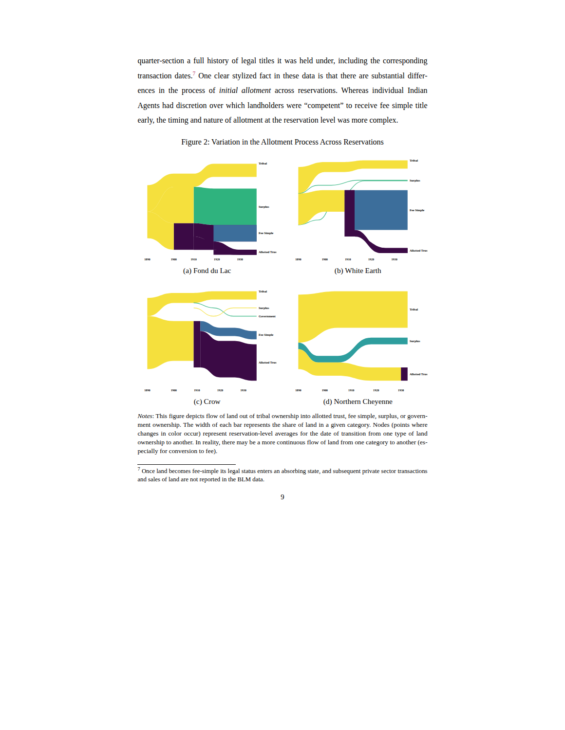quarter-section a full history of legal titles it was held under, including the corresponding transaction dates.7 One clear stylized fact in these data is that there are substantial differences in the process of initial allotment across reservations. Whereas individual Indian Agents had discretion over which landholders were “competent” to receive fee simple title early, the timing and nature of allotment at the reservation level was more complex.
Figure 2: Variation in the Allotment Process Across Reservations
Tribal Surplus Fee Simple Allotted Trust 1890 1900 1910 1920 1930
(a) Fond du Lac
Tribal Surplus Fee Simple Allotted Trust 1890 1900 1910 1920 1930
(b) White Earth
Tribal Surplus Government Fee Simple Allotted Trust 1890 1900 1910 1920 1930
(c) Crow
Tribal Surplus Allotted Trust 1890 1900 1910 1920 1930
(d) Northern Cheyenne
Notes: This figure depicts flow of land out of tribal ownership into allotted trust, fee simple, surplus, or government ownership. The width of each bar represents the share of land in a given category. Nodes (points where changes in color occur) represent reservation-level averages for the date of transition from one type of land ownership to another. In reality, there may be a more continuous flow of land from one category to another (especially for conversion to fee).
7 Once land becomes fee-simple its legal status enters an absorbing state, and subsequent private sector transactions and sales of land are not reported in the BLM data.
9